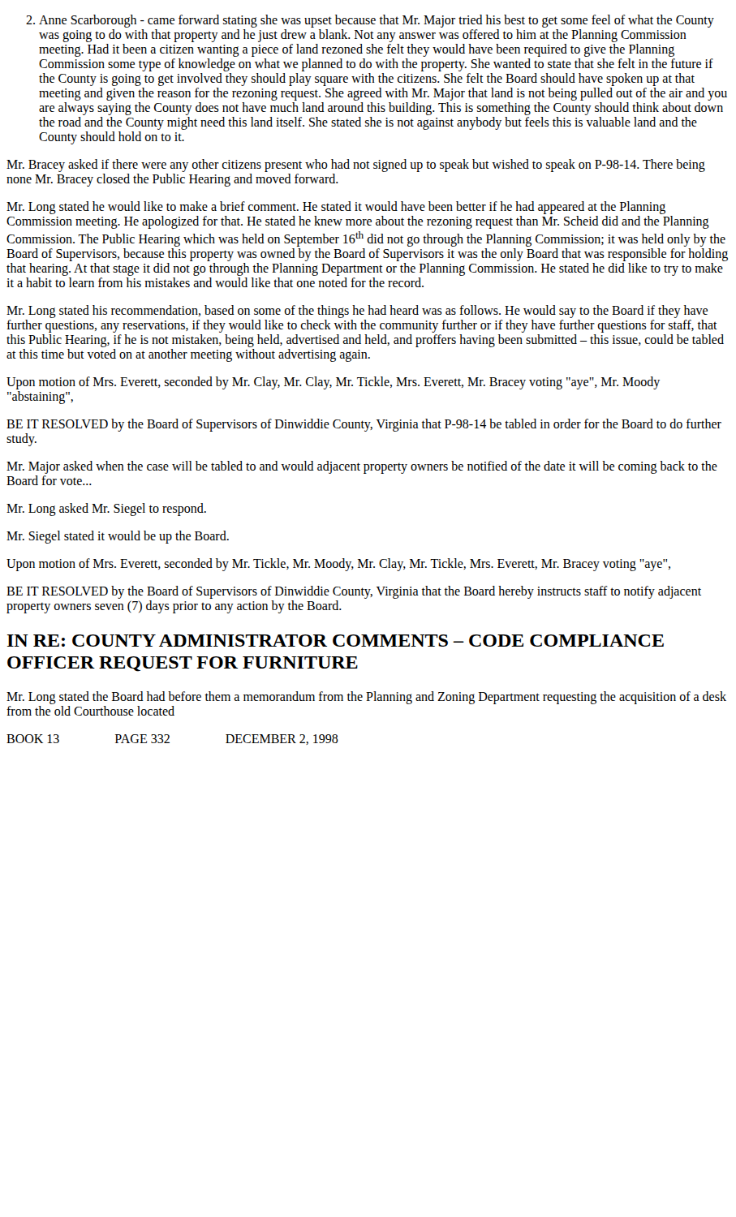Anne Scarborough - came forward stating she was upset because that Mr. Major tried his best to get some feel of what the County was going to do with that property and he just drew a blank. Not any answer was offered to him at the Planning Commission meeting. Had it been a citizen wanting a piece of land rezoned she felt they would have been required to give the Planning Commission some type of knowledge on what we planned to do with the property. She wanted to state that she felt in the future if the County is going to get involved they should play square with the citizens. She felt the Board should have spoken up at that meeting and given the reason for the rezoning request. She agreed with Mr. Major that land is not being pulled out of the air and you are always saying the County does not have much land around this building. This is something the County should think about down the road and the County might need this land itself. She stated she is not against anybody but feels this is valuable land and the County should hold on to it.
Mr. Bracey asked if there were any other citizens present who had not signed up to speak but wished to speak on P-98-14. There being none Mr. Bracey closed the Public Hearing and moved forward.
Mr. Long stated he would like to make a brief comment. He stated it would have been better if he had appeared at the Planning Commission meeting. He apologized for that. He stated he knew more about the rezoning request than Mr. Scheid did and the Planning Commission. The Public Hearing which was held on September 16th did not go through the Planning Commission; it was held only by the Board of Supervisors, because this property was owned by the Board of Supervisors it was the only Board that was responsible for holding that hearing. At that stage it did not go through the Planning Department or the Planning Commission. He stated he did like to try to make it a habit to learn from his mistakes and would like that one noted for the record.
Mr. Long stated his recommendation, based on some of the things he had heard was as follows. He would say to the Board if they have further questions, any reservations, if they would like to check with the community further or if they have further questions for staff, that this Public Hearing, if he is not mistaken, being held, advertised and held, and proffers having been submitted – this issue, could be tabled at this time but voted on at another meeting without advertising again.
Upon motion of Mrs. Everett, seconded by Mr. Clay, Mr. Clay, Mr. Tickle, Mrs. Everett, Mr. Bracey voting "aye", Mr. Moody "abstaining",
BE IT RESOLVED by the Board of Supervisors of Dinwiddie County, Virginia that P-98-14 be tabled in order for the Board to do further study.
Mr. Major asked when the case will be tabled to and would adjacent property owners be notified of the date it will be coming back to the Board for vote...
Mr. Long asked Mr. Siegel to respond.
Mr. Siegel stated it would be up the Board.
Upon motion of Mrs. Everett, seconded by Mr. Tickle, Mr. Moody, Mr. Clay, Mr. Tickle, Mrs. Everett, Mr. Bracey voting "aye",
BE IT RESOLVED by the Board of Supervisors of Dinwiddie County, Virginia that the Board hereby instructs staff to notify adjacent property owners seven (7) days prior to any action by the Board.
IN RE: COUNTY ADMINISTRATOR COMMENTS – CODE COMPLIANCE OFFICER REQUEST FOR FURNITURE
Mr. Long stated the Board had before them a memorandum from the Planning and Zoning Department requesting the acquisition of a desk from the old Courthouse located
BOOK 13 PAGE 332 DECEMBER 2, 1998